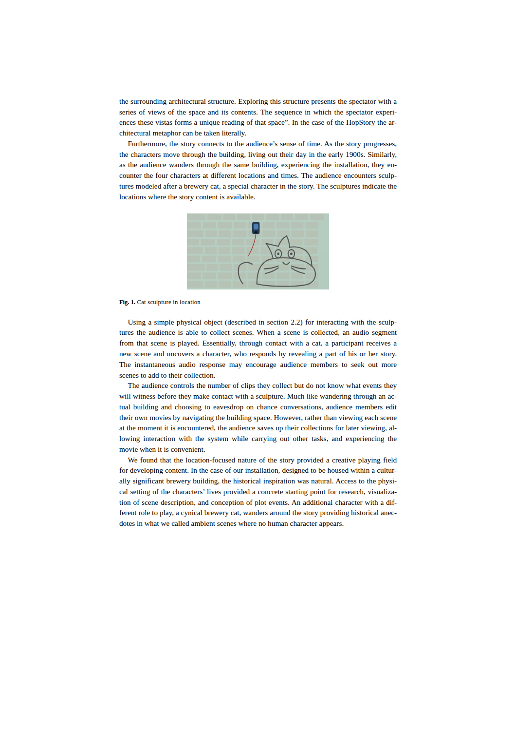the surrounding architectural structure. Exploring this structure presents the spectator with a series of views of the space and its contents. The sequence in which the spectator experiences these vistas forms a unique reading of that space”. In the case of the HopStory the architectural metaphor can be taken literally.
Furthermore, the story connects to the audience’s sense of time. As the story progresses, the characters move through the building, living out their day in the early 1900s. Similarly, as the audience wanders through the same building, experiencing the installation, they encounter the four characters at different locations and times. The audience encounters sculptures modeled after a brewery cat, a special character in the story. The sculptures indicate the locations where the story content is available.
Fig. 1. Cat sculpture in location
Using a simple physical object (described in section 2.2) for interacting with the sculptures the audience is able to collect scenes. When a scene is collected, an audio segment from that scene is played. Essentially, through contact with a cat, a participant receives a new scene and uncovers a character, who responds by revealing a part of his or her story. The instantaneous audio response may encourage audience members to seek out more scenes to add to their collection.
The audience controls the number of clips they collect but do not know what events they will witness before they make contact with a sculpture. Much like wandering through an actual building and choosing to eavesdrop on chance conversations, audience members edit their own movies by navigating the building space. However, rather than viewing each scene at the moment it is encountered, the audience saves up their collections for later viewing, allowing interaction with the system while carrying out other tasks, and experiencing the movie when it is convenient.
We found that the location-focused nature of the story provided a creative playing field for developing content. In the case of our installation, designed to be housed within a culturally significant brewery building, the historical inspiration was natural. Access to the physical setting of the characters’ lives provided a concrete starting point for research, visualization of scene description, and conception of plot events. An additional character with a different role to play, a cynical brewery cat, wanders around the story providing historical anecdotes in what we called ambient scenes where no human character appears.